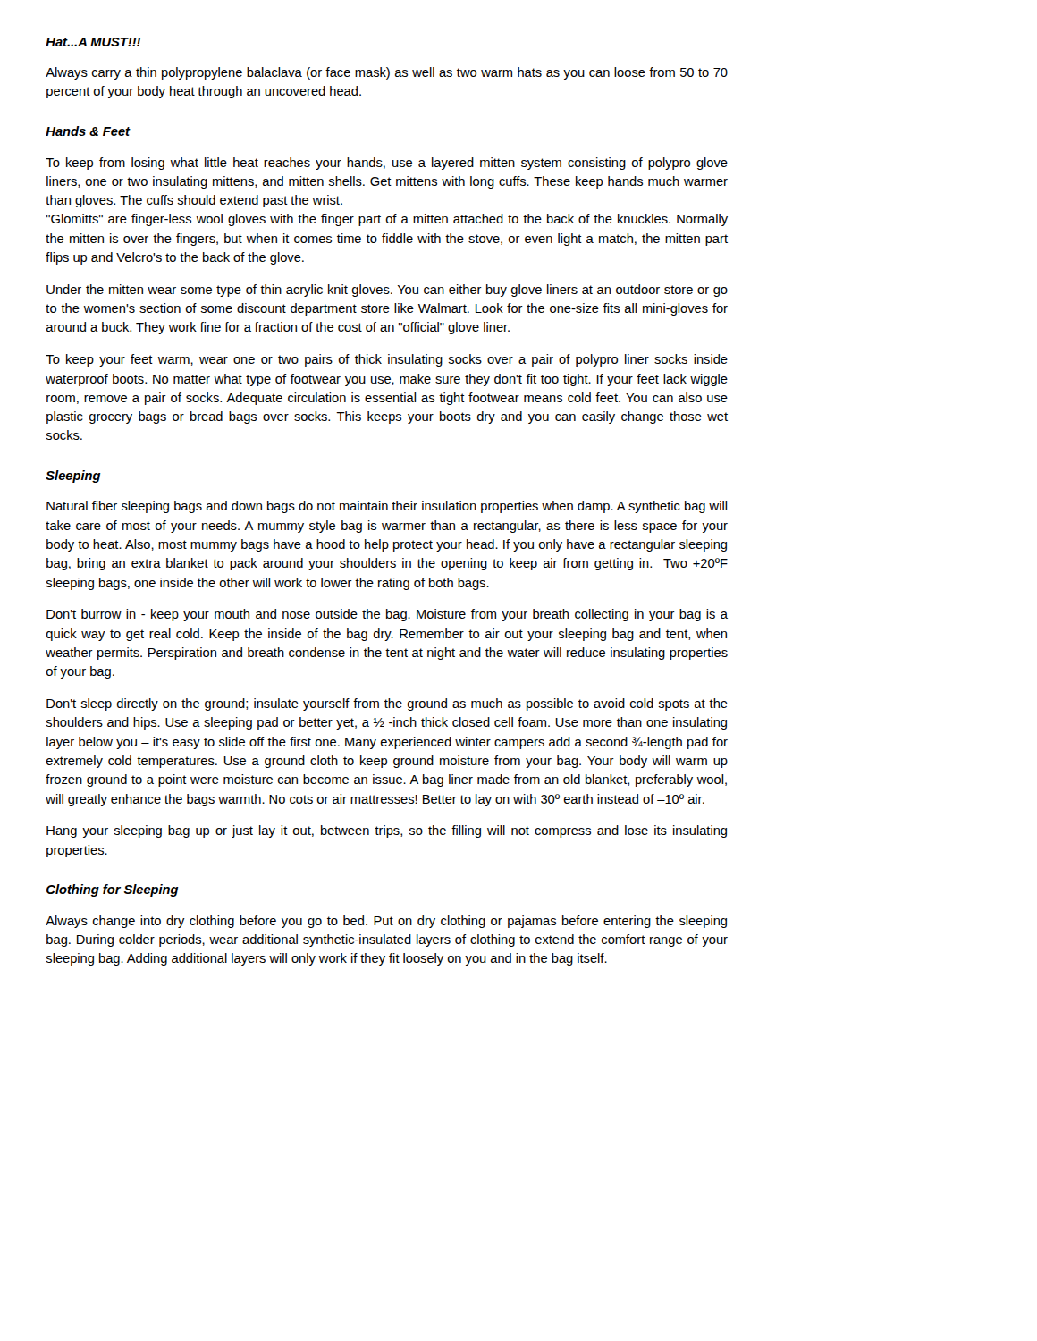Hat...A MUST!!!
Always carry a thin polypropylene balaclava (or face mask) as well as two warm hats as you can loose from 50 to 70 percent of your body heat through an uncovered head.
Hands & Feet
To keep from losing what little heat reaches your hands, use a layered mitten system consisting of polypro glove liners, one or two insulating mittens, and mitten shells. Get mittens with long cuffs. These keep hands much warmer than gloves. The cuffs should extend past the wrist.
"Glomitts" are finger-less wool gloves with the finger part of a mitten attached to the back of the knuckles. Normally the mitten is over the fingers, but when it comes time to fiddle with the stove, or even light a match, the mitten part flips up and Velcro's to the back of the glove.
Under the mitten wear some type of thin acrylic knit gloves. You can either buy glove liners at an outdoor store or go to the women's section of some discount department store like Walmart. Look for the one-size fits all mini-gloves for around a buck. They work fine for a fraction of the cost of an "official" glove liner.
To keep your feet warm, wear one or two pairs of thick insulating socks over a pair of polypro liner socks inside waterproof boots. No matter what type of footwear you use, make sure they don't fit too tight. If your feet lack wiggle room, remove a pair of socks. Adequate circulation is essential as tight footwear means cold feet. You can also use plastic grocery bags or bread bags over socks. This keeps your boots dry and you can easily change those wet socks.
Sleeping
Natural fiber sleeping bags and down bags do not maintain their insulation properties when damp. A synthetic bag will take care of most of your needs. A mummy style bag is warmer than a rectangular, as there is less space for your body to heat. Also, most mummy bags have a hood to help protect your head. If you only have a rectangular sleeping bag, bring an extra blanket to pack around your shoulders in the opening to keep air from getting in. Two +20ºF sleeping bags, one inside the other will work to lower the rating of both bags.
Don't burrow in - keep your mouth and nose outside the bag. Moisture from your breath collecting in your bag is a quick way to get real cold. Keep the inside of the bag dry. Remember to air out your sleeping bag and tent, when weather permits. Perspiration and breath condense in the tent at night and the water will reduce insulating properties of your bag.
Don't sleep directly on the ground; insulate yourself from the ground as much as possible to avoid cold spots at the shoulders and hips. Use a sleeping pad or better yet, a ½ -inch thick closed cell foam. Use more than one insulating layer below you – it's easy to slide off the first one. Many experienced winter campers add a second ¾-length pad for extremely cold temperatures. Use a ground cloth to keep ground moisture from your bag. Your body will warm up frozen ground to a point were moisture can become an issue. A bag liner made from an old blanket, preferably wool, will greatly enhance the bags warmth. No cots or air mattresses! Better to lay on with 30º earth instead of –10º air.
Hang your sleeping bag up or just lay it out, between trips, so the filling will not compress and lose its insulating properties.
Clothing for Sleeping
Always change into dry clothing before you go to bed. Put on dry clothing or pajamas before entering the sleeping bag. During colder periods, wear additional synthetic-insulated layers of clothing to extend the comfort range of your sleeping bag. Adding additional layers will only work if they fit loosely on you and in the bag itself.